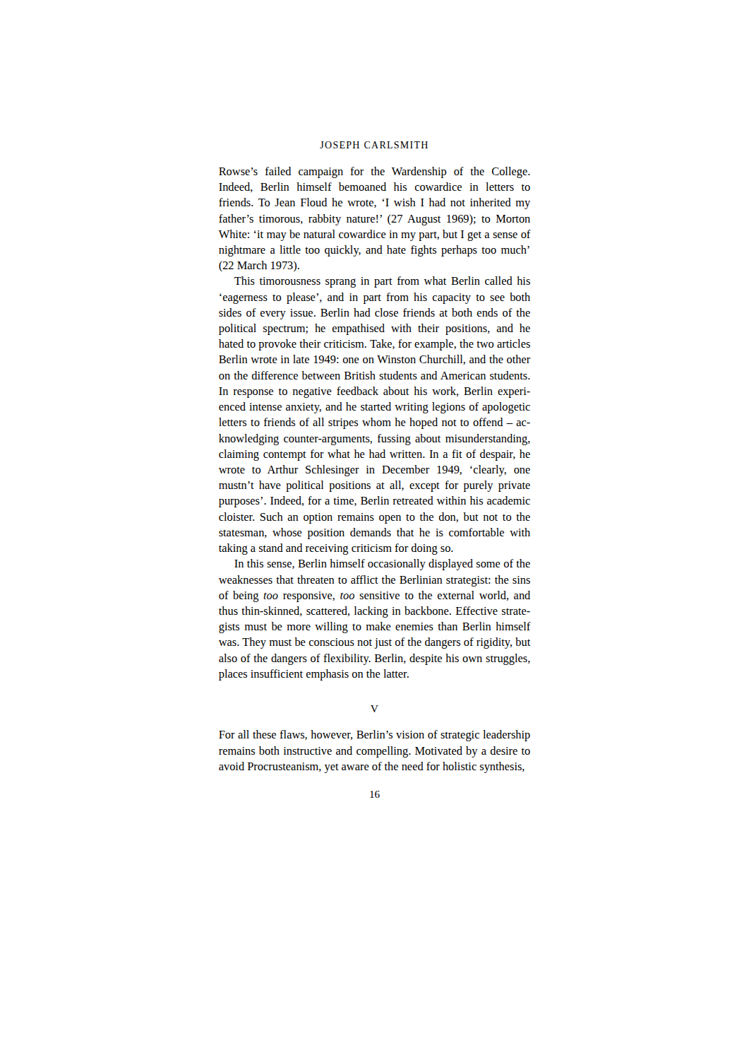Joseph Carlsmith
Rowse’s failed campaign for the Wardenship of the College. Indeed, Berlin himself bemoaned his cowardice in letters to friends. To Jean Floud he wrote, ‘I wish I had not inherited my father’s timorous, rabbity nature!’ (27 August 1969); to Morton White: ‘it may be natural cowardice in my part, but I get a sense of nightmare a little too quickly, and hate fights perhaps too much’ (22 March 1973).
This timorousness sprang in part from what Berlin called his ‘eagerness to please’, and in part from his capacity to see both sides of every issue. Berlin had close friends at both ends of the political spectrum; he empathised with their positions, and he hated to provoke their criticism. Take, for example, the two articles Berlin wrote in late 1949: one on Winston Churchill, and the other on the difference between British students and American students. In response to negative feedback about his work, Berlin experienced intense anxiety, and he started writing legions of apologetic letters to friends of all stripes whom he hoped not to offend – acknowledging counter-arguments, fussing about misunderstanding, claiming contempt for what he had written. In a fit of despair, he wrote to Arthur Schlesinger in December 1949, ‘clearly, one mustn’t have political positions at all, except for purely private purposes’. Indeed, for a time, Berlin retreated within his academic cloister. Such an option remains open to the don, but not to the statesman, whose position demands that he is comfortable with taking a stand and receiving criticism for doing so.
In this sense, Berlin himself occasionally displayed some of the weaknesses that threaten to afflict the Berlinian strategist: the sins of being too responsive, too sensitive to the external world, and thus thin-skinned, scattered, lacking in backbone. Effective strategists must be more willing to make enemies than Berlin himself was. They must be conscious not just of the dangers of rigidity, but also of the dangers of flexibility. Berlin, despite his own struggles, places insufficient emphasis on the latter.
V
For all these flaws, however, Berlin’s vision of strategic leadership remains both instructive and compelling. Motivated by a desire to avoid Procrusteanism, yet aware of the need for holistic synthesis,
16